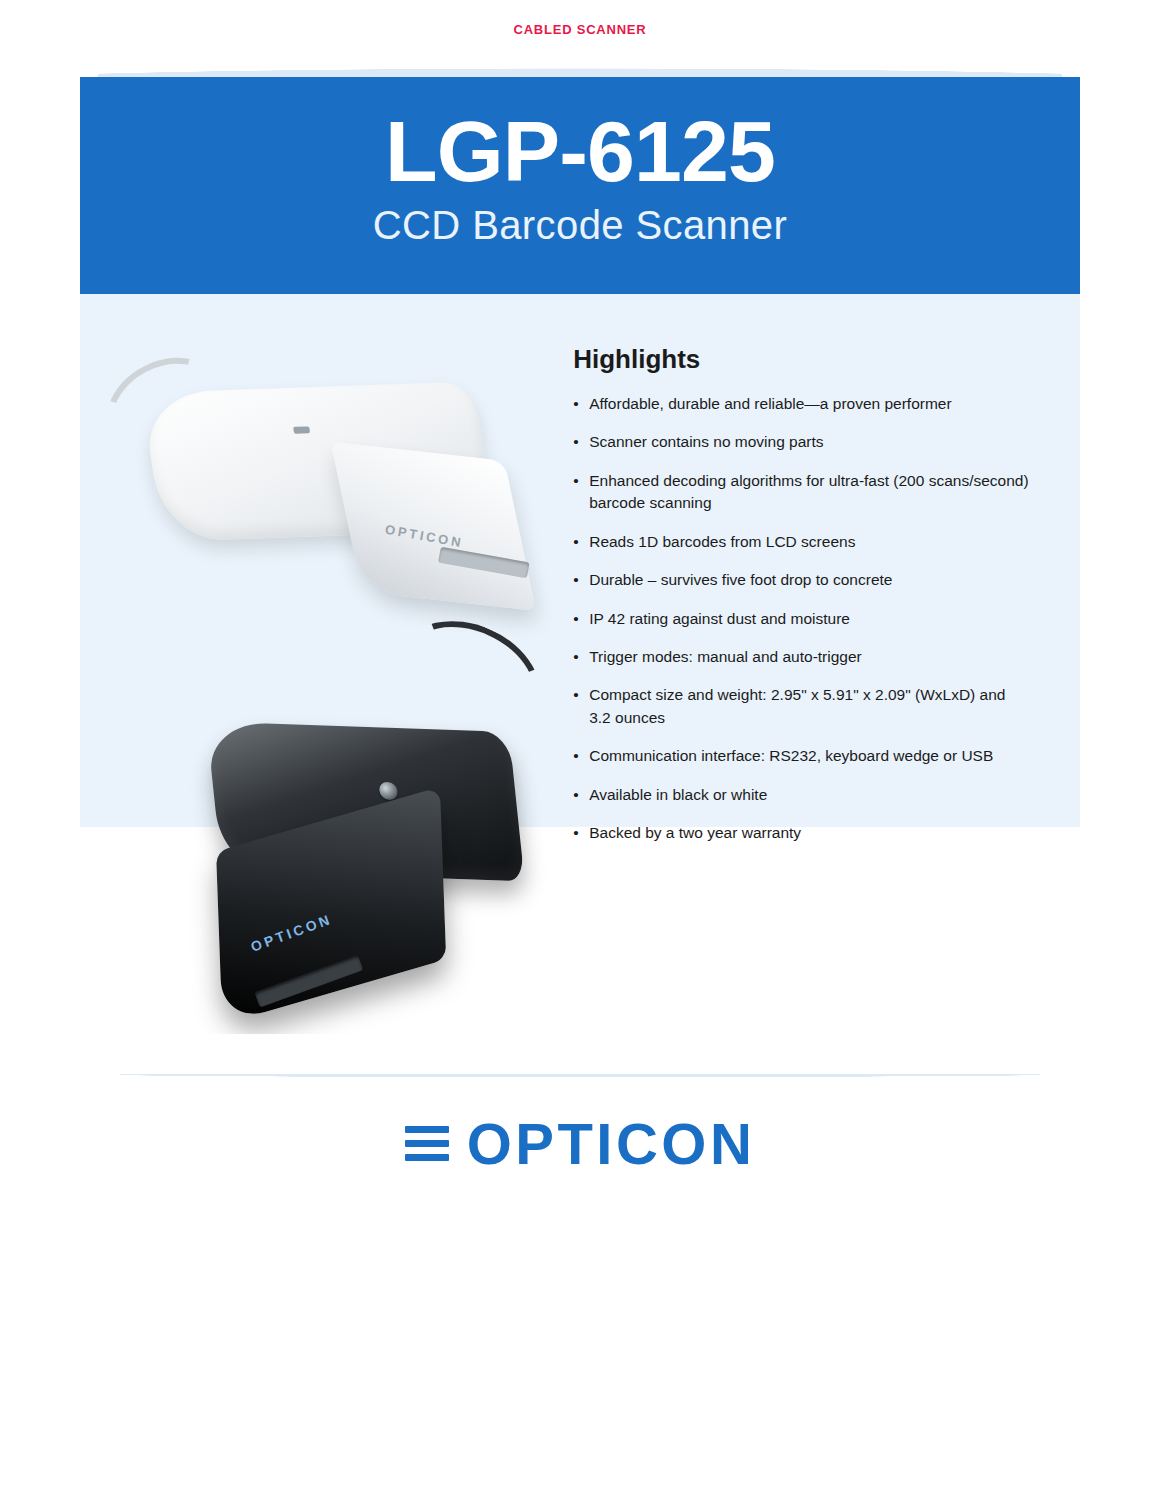CABLED SCANNER
LGP-6125
CCD Barcode Scanner
OPTICON
OPTICON
Highlights
Affordable, durable and reliable—a proven performer
Scanner contains no moving parts
Enhanced decoding algorithms for ultra-fast (200 scans/second)barcode scanning
Reads 1D barcodes from LCD screens
Durable – survives five foot drop to concrete
IP 42 rating against dust and moisture
Trigger modes: manual and auto-trigger
Compact size and weight: 2.95" x 5.91" x 2.09" (WxLxD) and3.2 ounces
Communication interface: RS232, keyboard wedge or USB
Available in black or white
Backed by a two year warranty
OPTICON